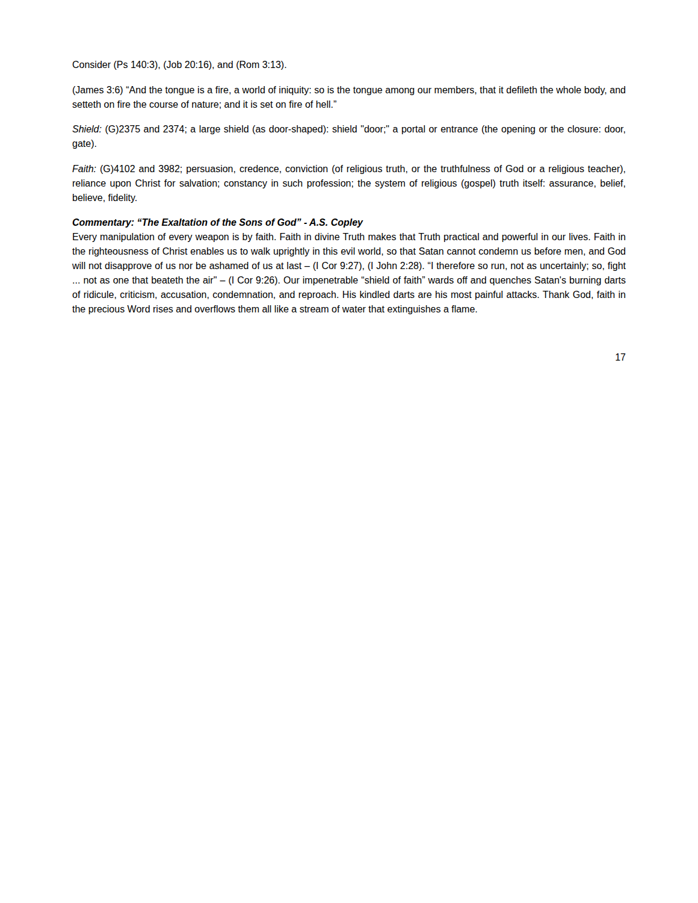Consider (Ps 140:3), (Job 20:16), and (Rom 3:13).
(James 3:6) “And the tongue is a fire, a world of iniquity: so is the tongue among our members, that it defileth the whole body, and setteth on fire the course of nature; and it is set on fire of hell.”
Shield: (G)2375 and 2374; a large shield (as door-shaped): shield "door;" a portal or entrance (the opening or the closure: door, gate).
Faith: (G)4102 and 3982; persuasion, credence, conviction (of religious truth, or the truthfulness of God or a religious teacher), reliance upon Christ for salvation; constancy in such profession; the system of religious (gospel) truth itself: assurance, belief, believe, fidelity.
Commentary: “The Exaltation of the Sons of God” - A.S. Copley
Every manipulation of every weapon is by faith. Faith in divine Truth makes that Truth practical and powerful in our lives. Faith in the righteousness of Christ enables us to walk uprightly in this evil world, so that Satan cannot condemn us before men, and God will not disapprove of us nor be ashamed of us at last – (I Cor 9:27), (I John 2:28). “I therefore so run, not as uncertainly; so, fight ... not as one that beateth the air" – (I Cor 9:26). Our impenetrable “shield of faith” wards off and quenches Satan's burning darts of ridicule, criticism, accusation, condemnation, and reproach. His kindled darts are his most painful attacks. Thank God, faith in the precious Word rises and overflows them all like a stream of water that extinguishes a flame.
17